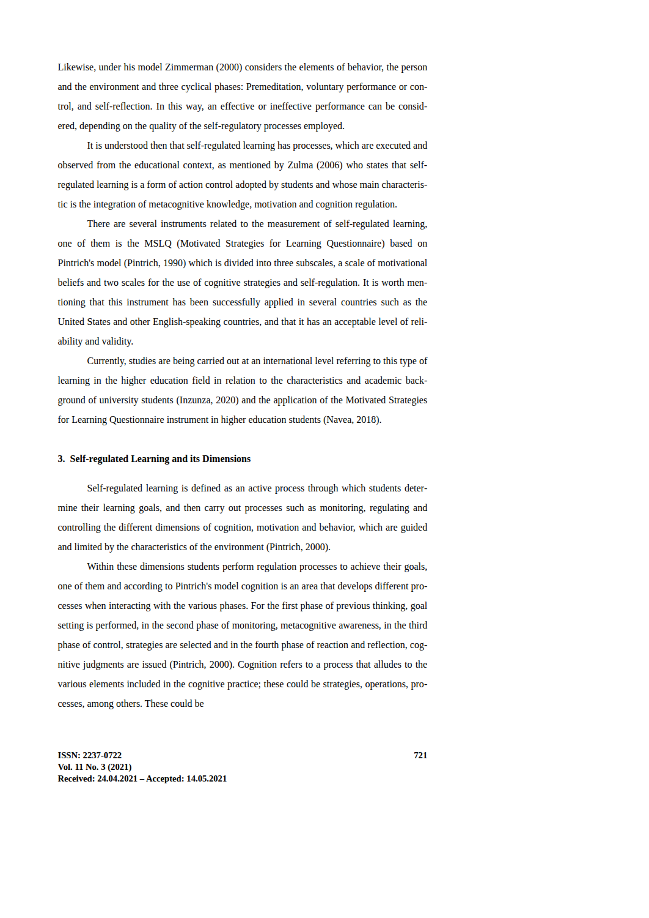Likewise, under his model Zimmerman (2000) considers the elements of behavior, the person and the environment and three cyclical phases: Premeditation, voluntary performance or control, and self-reflection. In this way, an effective or ineffective performance can be considered, depending on the quality of the self-regulatory processes employed.
It is understood then that self-regulated learning has processes, which are executed and observed from the educational context, as mentioned by Zulma (2006) who states that self-regulated learning is a form of action control adopted by students and whose main characteristic is the integration of metacognitive knowledge, motivation and cognition regulation.
There are several instruments related to the measurement of self-regulated learning, one of them is the MSLQ (Motivated Strategies for Learning Questionnaire) based on Pintrich's model (Pintrich, 1990) which is divided into three subscales, a scale of motivational beliefs and two scales for the use of cognitive strategies and self-regulation. It is worth mentioning that this instrument has been successfully applied in several countries such as the United States and other English-speaking countries, and that it has an acceptable level of reliability and validity.
Currently, studies are being carried out at an international level referring to this type of learning in the higher education field in relation to the characteristics and academic background of university students (Inzunza, 2020) and the application of the Motivated Strategies for Learning Questionnaire instrument in higher education students (Navea, 2018).
3. Self-regulated Learning and its Dimensions
Self-regulated learning is defined as an active process through which students determine their learning goals, and then carry out processes such as monitoring, regulating and controlling the different dimensions of cognition, motivation and behavior, which are guided and limited by the characteristics of the environment (Pintrich, 2000).
Within these dimensions students perform regulation processes to achieve their goals, one of them and according to Pintrich's model cognition is an area that develops different processes when interacting with the various phases. For the first phase of previous thinking, goal setting is performed, in the second phase of monitoring, metacognitive awareness, in the third phase of control, strategies are selected and in the fourth phase of reaction and reflection, cognitive judgments are issued (Pintrich, 2000). Cognition refers to a process that alludes to the various elements included in the cognitive practice; these could be strategies, operations, processes, among others. These could be
ISSN: 2237-0722
Vol. 11 No. 3 (2021)
Received: 24.04.2021 – Accepted: 14.05.2021
721